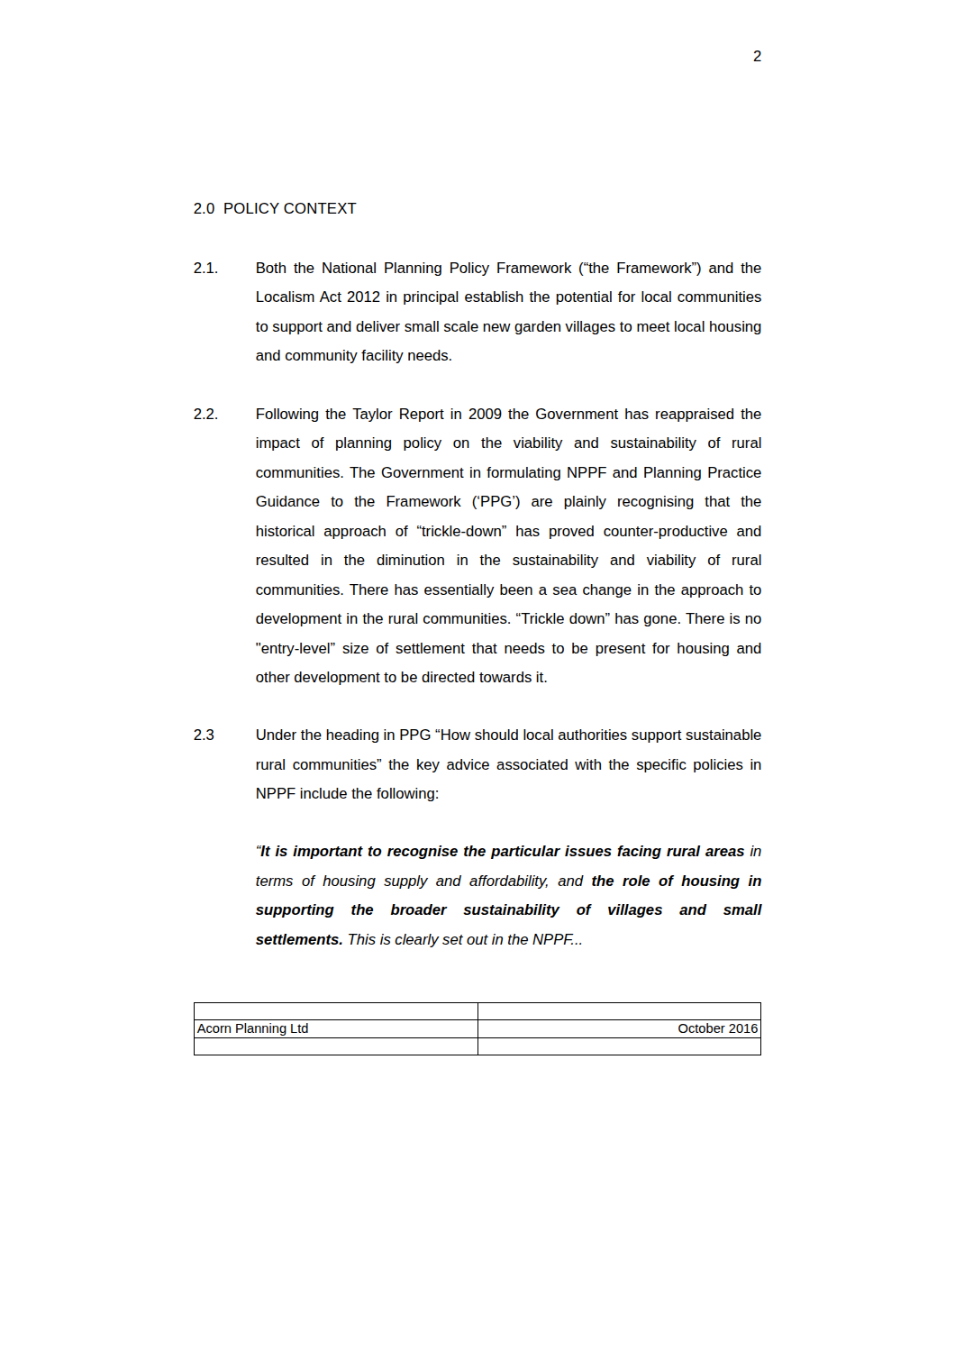2
2.0 POLICY CONTEXT
2.1.
Both the National Planning Policy Framework (“the Framework”) and the Localism Act 2012 in principal establish the potential for local communities to support and deliver small scale new garden villages to meet local housing and community facility needs.
2.2.
Following the Taylor Report in 2009 the Government has reappraised the impact of planning policy on the viability and sustainability of rural communities. The Government in formulating NPPF and Planning Practice Guidance to the Framework (‘PPG’) are plainly recognising that the historical approach of “trickle-down” has proved counter-productive and resulted in the diminution in the sustainability and viability of rural communities. There has essentially been a sea change in the approach to development in the rural communities. “Trickle down” has gone. There is no "entry-level” size of settlement that needs to be present for housing and other development to be directed towards it.
2.3
Under the heading in PPG “How should local authorities support sustainable rural communities” the key advice associated with the specific policies in NPPF include the following:
“It is important to recognise the particular issues facing rural areas in terms of housing supply and affordability, and the role of housing in supporting the broader sustainability of villages and small settlements. This is clearly set out in the NPPF...
| Acorn Planning Ltd | October 2016 |